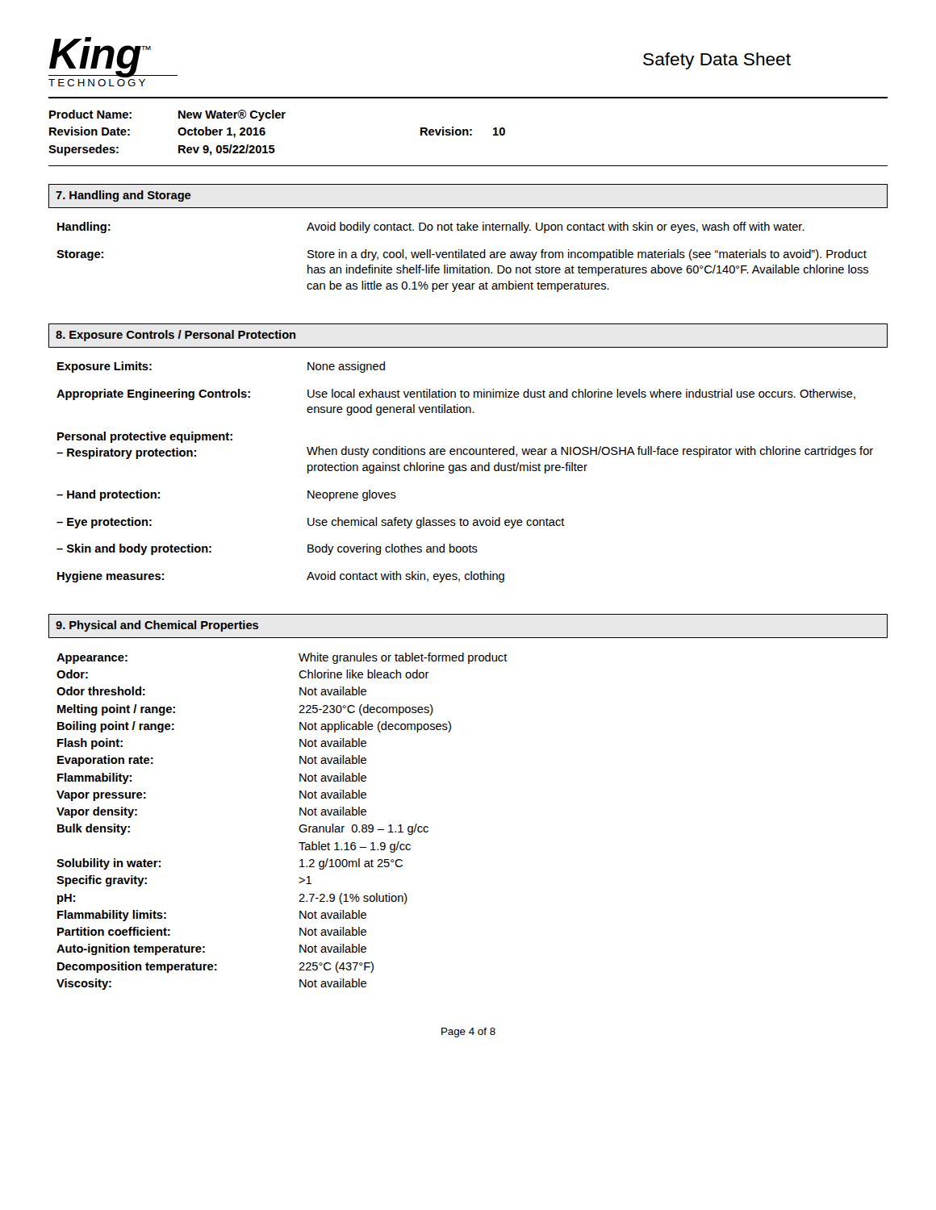King™ TECHNOLOGY
Safety Data Sheet
| Product Name: | New Water® Cycler | | |
| Revision Date: | October 1, 2016 | Revision: | 10 |
| Supersedes: | Rev 9, 05/22/2015 | | |
7. Handling and Storage
| Handling: | Avoid bodily contact. Do not take internally. Upon contact with skin or eyes, wash off with water. |
| Storage: | Store in a dry, cool, well-ventilated are away from incompatible materials (see “materials to avoid”). Product has an indefinite shelf-life limitation. Do not store at temperatures above 60°C/140°F. Available chlorine loss can be as little as 0.1% per year at ambient temperatures. |
8. Exposure Controls / Personal Protection
| Exposure Limits: | None assigned |
| Appropriate Engineering Controls: | Use local exhaust ventilation to minimize dust and chlorine levels where industrial use occurs. Otherwise, ensure good general ventilation. |
| Personal protective equipment: – Respiratory protection: | When dusty conditions are encountered, wear a NIOSH/OSHA full-face respirator with chlorine cartridges for protection against chlorine gas and dust/mist pre-filter |
| – Hand protection: | Neoprene gloves |
| – Eye protection: | Use chemical safety glasses to avoid eye contact |
| – Skin and body protection: | Body covering clothes and boots |
| Hygiene measures: | Avoid contact with skin, eyes, clothing |
9. Physical and Chemical Properties
| Appearance: | White granules or tablet-formed product |
| Odor: | Chlorine like bleach odor |
| Odor threshold: | Not available |
| Melting point / range: | 225-230°C (decomposes) |
| Boiling point / range: | Not applicable (decomposes) |
| Flash point: | Not available |
| Evaporation rate: | Not available |
| Flammability: | Not available |
| Vapor pressure: | Not available |
| Vapor density: | Not available |
| Bulk density: | Granular 0.89 – 1.1 g/cc Tablet 1.16 – 1.9 g/cc |
| Solubility in water: | 1.2 g/100ml at 25°C |
| Specific gravity: | >1 |
| pH: | 2.7-2.9 (1% solution) |
| Flammability limits: | Not available |
| Partition coefficient: | Not available |
| Auto-ignition temperature: | Not available |
| Decomposition temperature: | 225°C (437°F) |
| Viscosity: | Not available |
Page 4 of 8